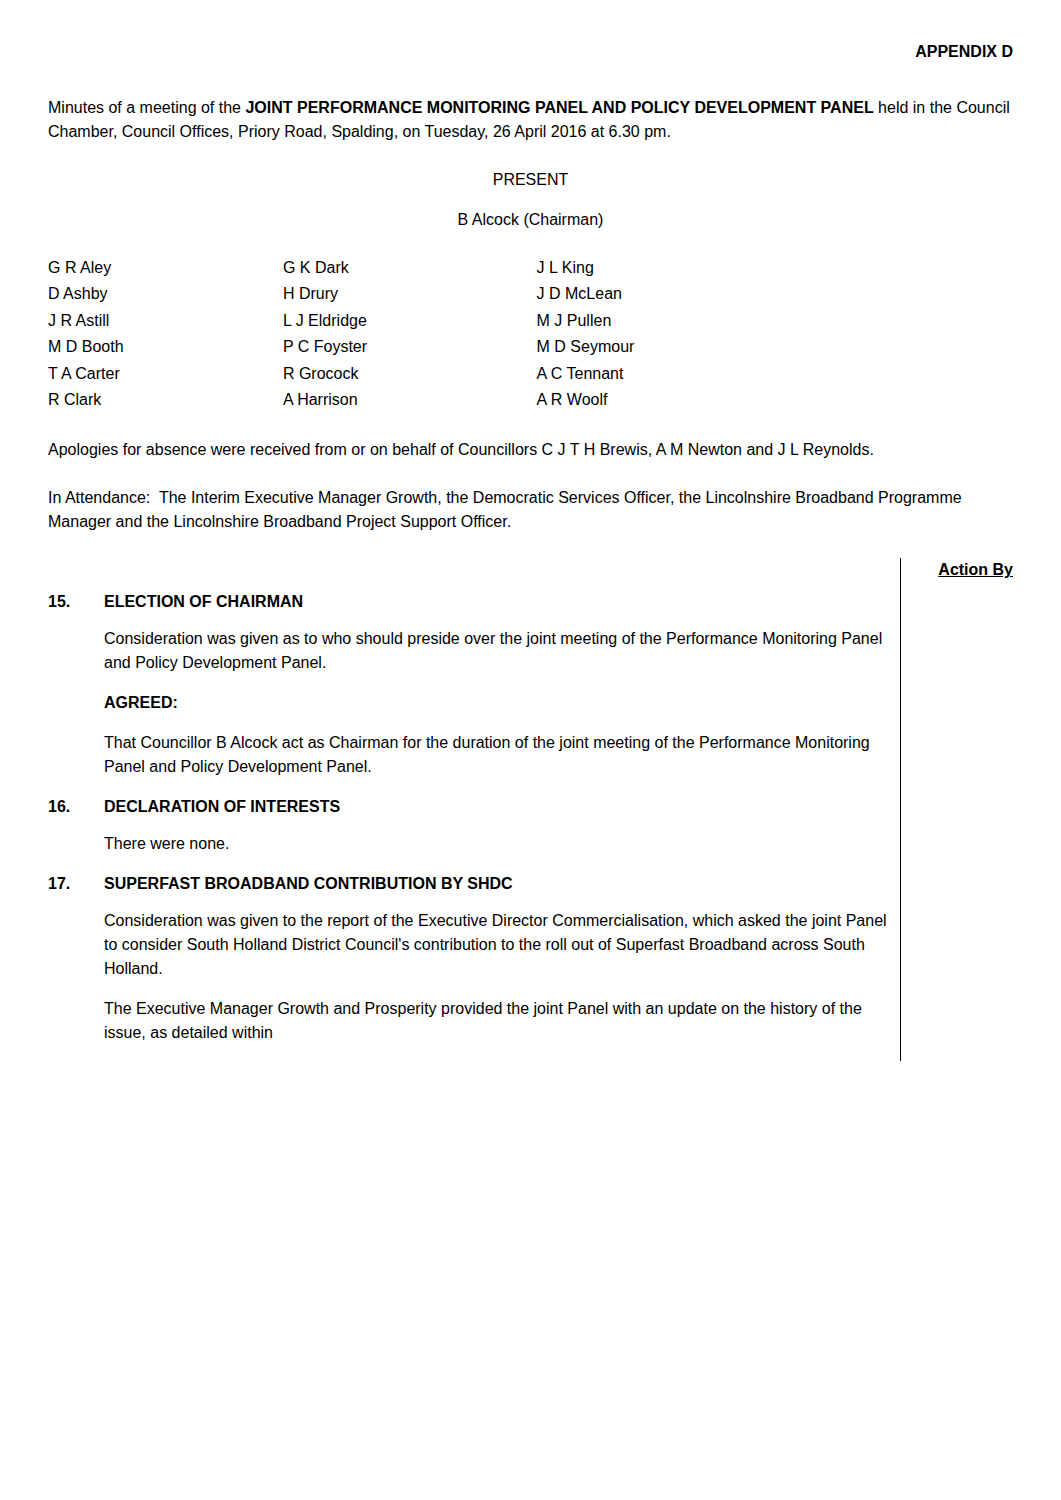APPENDIX D
Minutes of a meeting of the JOINT PERFORMANCE MONITORING PANEL AND POLICY DEVELOPMENT PANEL held in the Council Chamber, Council Offices, Priory Road, Spalding, on Tuesday, 26 April 2016 at 6.30 pm.
PRESENT
B Alcock (Chairman)
| G R Aley | G K Dark | J L King |
| D Ashby | H Drury | J D McLean |
| J R Astill | L J Eldridge | M J Pullen |
| M D Booth | P C Foyster | M D Seymour |
| T A Carter | R Grocock | A C Tennant |
| R Clark | A Harrison | A R Woolf |
Apologies for absence were received from or on behalf of Councillors C J T H Brewis, A M Newton and J L Reynolds.
In Attendance: The Interim Executive Manager Growth, the Democratic Services Officer, the Lincolnshire Broadband Programme Manager and the Lincolnshire Broadband Project Support Officer.
| | | Action By |
| 15. | Election of Chairman Consideration was given as to who should preside over the joint meeting of the Performance Monitoring Panel and Policy Development Panel. AGREED: That Councillor B Alcock act as Chairman for the duration of the joint meeting of the Performance Monitoring Panel and Policy Development Panel. | |
| 16. | Declaration of Interests There were none. | |
| 17. | Superfast Broadband Contribution by SHDC Consideration was given to the report of the Executive Director Commercialisation, which asked the joint Panel to consider South Holland District Council's contribution to the roll out of Superfast Broadband across South Holland. The Executive Manager Growth and Prosperity provided the joint Panel with an update on the history of the issue, as detailed within | |